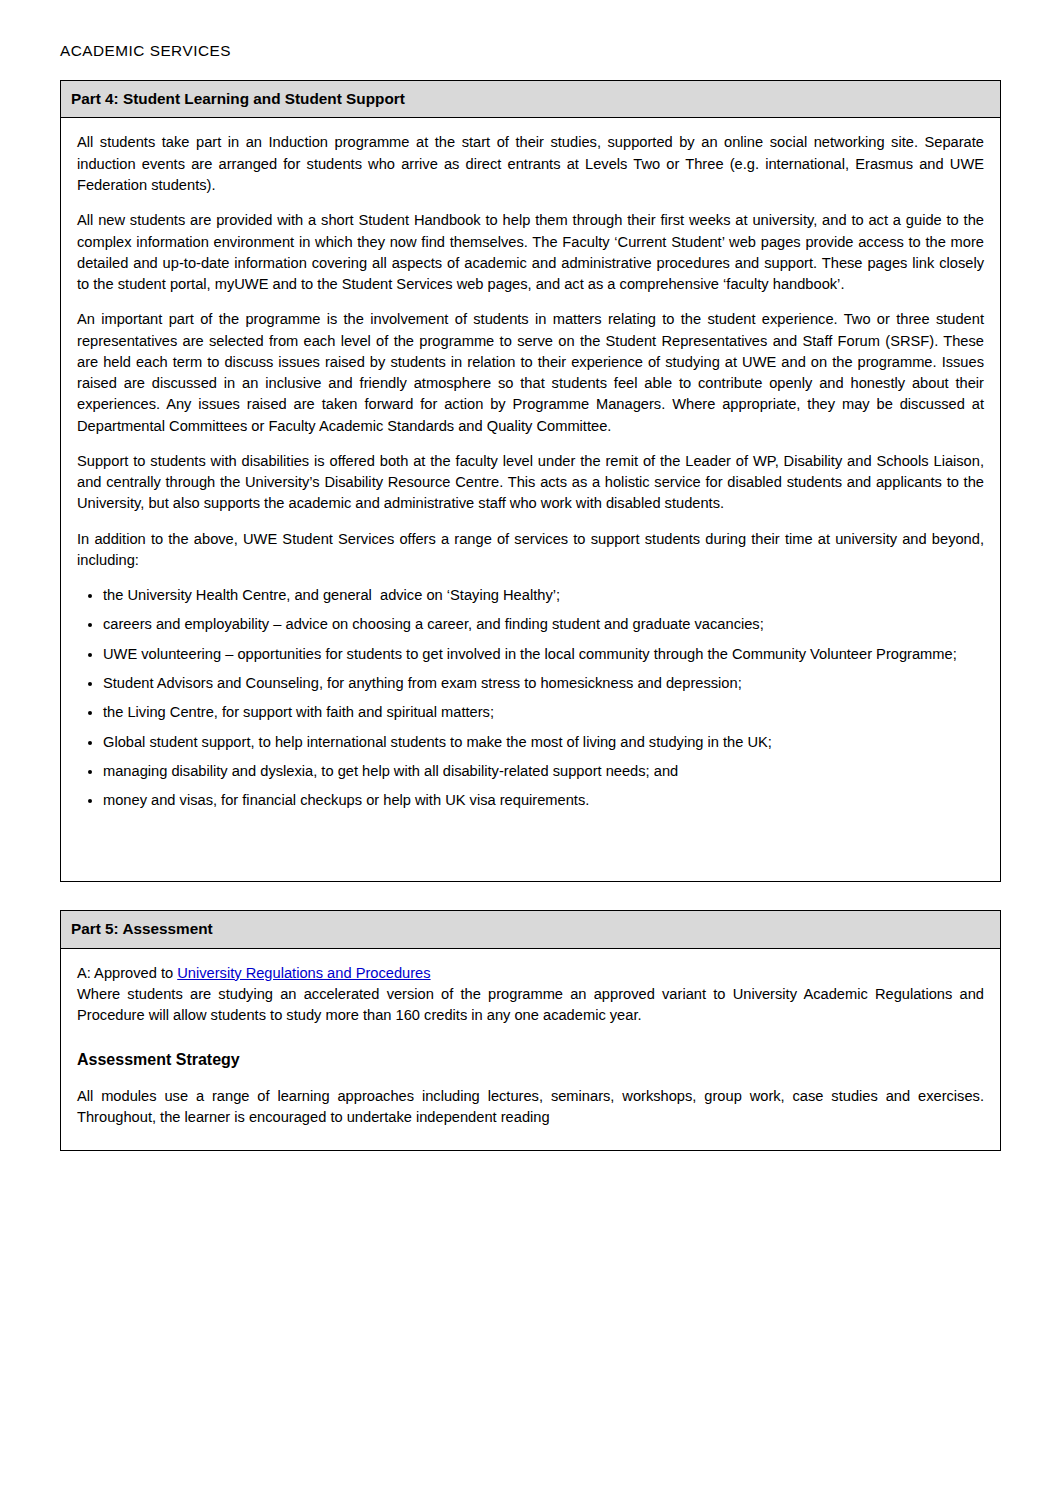ACADEMIC SERVICES
Part 4: Student Learning and Student Support
All students take part in an Induction programme at the start of their studies, supported by an online social networking site. Separate induction events are arranged for students who arrive as direct entrants at Levels Two or Three (e.g. international, Erasmus and UWE Federation students).
All new students are provided with a short Student Handbook to help them through their first weeks at university, and to act a guide to the complex information environment in which they now find themselves. The Faculty ‘Current Student’ web pages provide access to the more detailed and up-to-date information covering all aspects of academic and administrative procedures and support. These pages link closely to the student portal, myUWE and to the Student Services web pages, and act as a comprehensive ‘faculty handbook’.
An important part of the programme is the involvement of students in matters relating to the student experience. Two or three student representatives are selected from each level of the programme to serve on the Student Representatives and Staff Forum (SRSF). These are held each term to discuss issues raised by students in relation to their experience of studying at UWE and on the programme. Issues raised are discussed in an inclusive and friendly atmosphere so that students feel able to contribute openly and honestly about their experiences. Any issues raised are taken forward for action by Programme Managers. Where appropriate, they may be discussed at Departmental Committees or Faculty Academic Standards and Quality Committee.
Support to students with disabilities is offered both at the faculty level under the remit of the Leader of WP, Disability and Schools Liaison, and centrally through the University’s Disability Resource Centre. This acts as a holistic service for disabled students and applicants to the University, but also supports the academic and administrative staff who work with disabled students.
In addition to the above, UWE Student Services offers a range of services to support students during their time at university and beyond, including:
the University Health Centre, and general advice on ‘Staying Healthy’;
careers and employability – advice on choosing a career, and finding student and graduate vacancies;
UWE volunteering – opportunities for students to get involved in the local community through the Community Volunteer Programme;
Student Advisors and Counseling, for anything from exam stress to homesickness and depression;
the Living Centre, for support with faith and spiritual matters;
Global student support, to help international students to make the most of living and studying in the UK;
managing disability and dyslexia, to get help with all disability-related support needs; and
money and visas, for financial checkups or help with UK visa requirements.
Part 5: Assessment
A: Approved to University Regulations and Procedures
Where students are studying an accelerated version of the programme an approved variant to University Academic Regulations and Procedure will allow students to study more than 160 credits in any one academic year.
Assessment Strategy
All modules use a range of learning approaches including lectures, seminars, workshops, group work, case studies and exercises. Throughout, the learner is encouraged to undertake independent reading